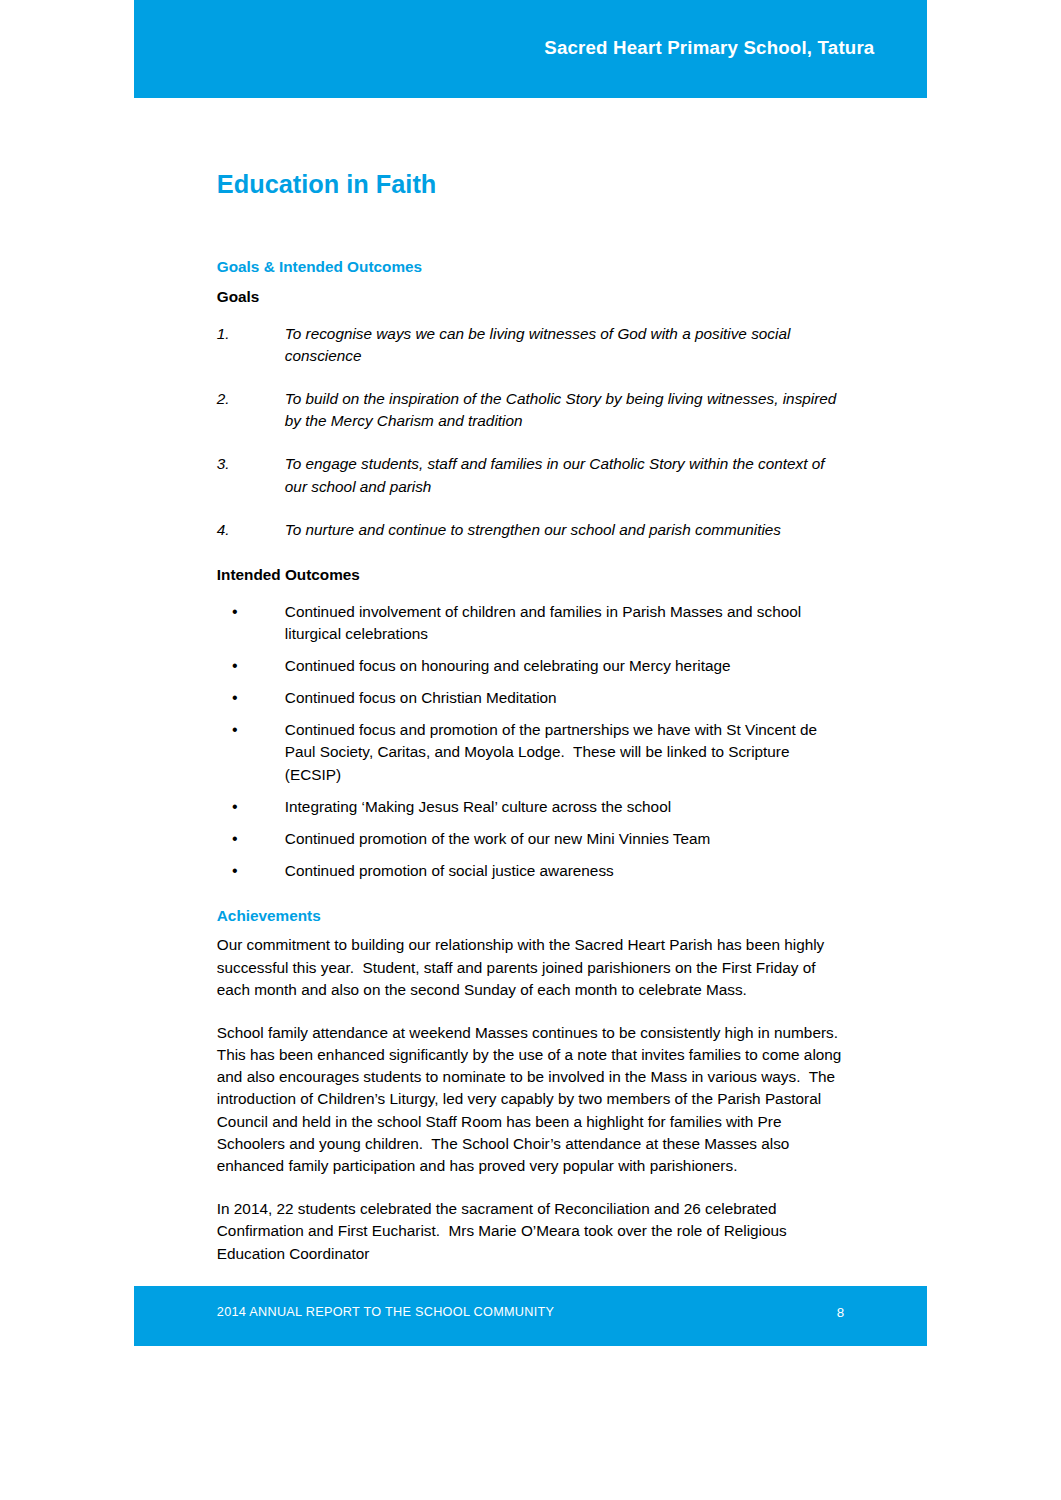Sacred Heart Primary School, Tatura
Education in Faith
Goals & Intended Outcomes
Goals
1. To recognise ways we can be living witnesses of God with a positive social conscience
2. To build on the inspiration of the Catholic Story by being living witnesses, inspired by the Mercy Charism and tradition
3. To engage students, staff and families in our Catholic Story within the context of our school and parish
4. To nurture and continue to strengthen our school and parish communities
Intended Outcomes
Continued involvement of children and families in Parish Masses and school liturgical celebrations
Continued focus on honouring and celebrating our Mercy heritage
Continued focus on Christian Meditation
Continued focus and promotion of the partnerships we have with St Vincent de Paul Society, Caritas, and Moyola Lodge. These will be linked to Scripture (ECSIP)
Integrating ‘Making Jesus Real’ culture across the school
Continued promotion of the work of our new Mini Vinnies Team
Continued promotion of social justice awareness
Achievements
Our commitment to building our relationship with the Sacred Heart Parish has been highly successful this year. Student, staff and parents joined parishioners on the First Friday of each month and also on the second Sunday of each month to celebrate Mass.
School family attendance at weekend Masses continues to be consistently high in numbers. This has been enhanced significantly by the use of a note that invites families to come along and also encourages students to nominate to be involved in the Mass in various ways. The introduction of Children’s Liturgy, led very capably by two members of the Parish Pastoral Council and held in the school Staff Room has been a highlight for families with Pre Schoolers and young children. The School Choir’s attendance at these Masses also enhanced family participation and has proved very popular with parishioners.
In 2014, 22 students celebrated the sacrament of Reconciliation and 26 celebrated Confirmation and First Eucharist. Mrs Marie O’Meara took over the role of Religious Education Coordinator
2014 ANNUAL REPORT TO THE SCHOOL COMMUNITY
8